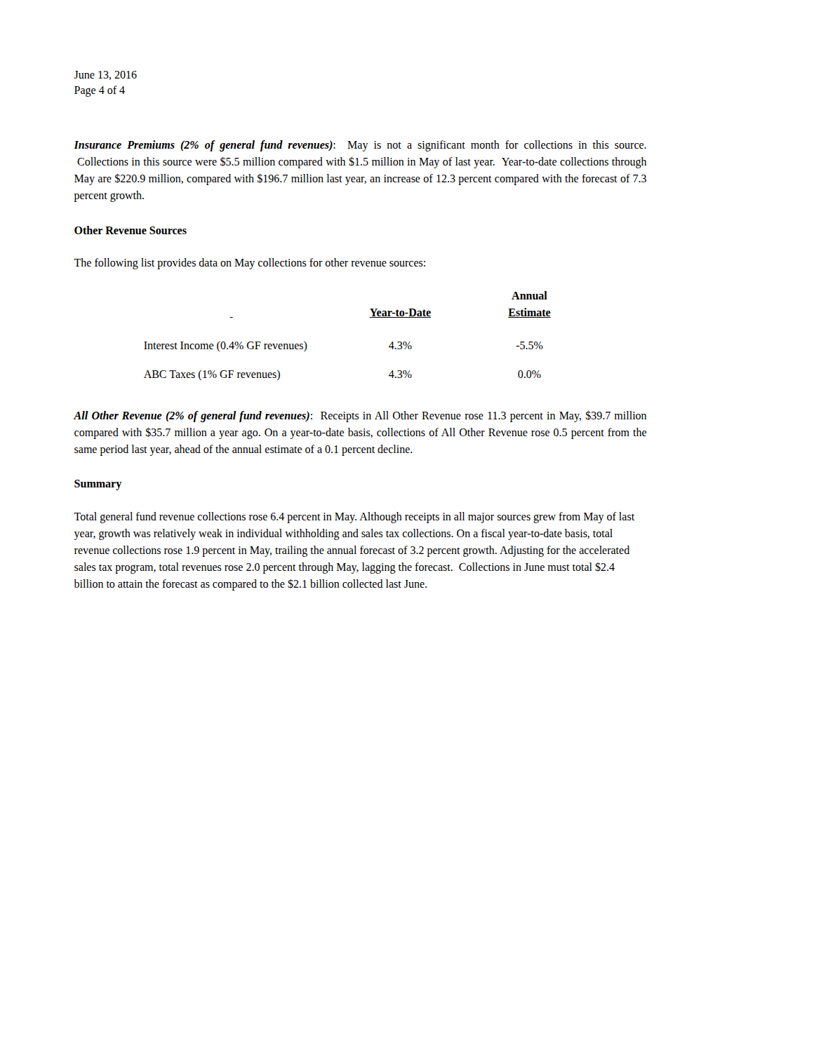June 13, 2016
Page 4 of 4
Insurance Premiums (2% of general fund revenues): May is not a significant month for collections in this source. Collections in this source were $5.5 million compared with $1.5 million in May of last year. Year-to-date collections through May are $220.9 million, compared with $196.7 million last year, an increase of 12.3 percent compared with the forecast of 7.3 percent growth.
Other Revenue Sources
The following list provides data on May collections for other revenue sources:
| | Year-to-Date | Annual Estimate |
| --- | --- | --- |
| Interest Income (0.4% GF revenues) | 4.3% | -5.5% |
| ABC Taxes (1% GF revenues) | 4.3% | 0.0% |
All Other Revenue (2% of general fund revenues): Receipts in All Other Revenue rose 11.3 percent in May, $39.7 million compared with $35.7 million a year ago. On a year-to-date basis, collections of All Other Revenue rose 0.5 percent from the same period last year, ahead of the annual estimate of a 0.1 percent decline.
Summary
Total general fund revenue collections rose 6.4 percent in May. Although receipts in all major sources grew from May of last year, growth was relatively weak in individual withholding and sales tax collections. On a fiscal year-to-date basis, total revenue collections rose 1.9 percent in May, trailing the annual forecast of 3.2 percent growth. Adjusting for the accelerated sales tax program, total revenues rose 2.0 percent through May, lagging the forecast. Collections in June must total $2.4 billion to attain the forecast as compared to the $2.1 billion collected last June.